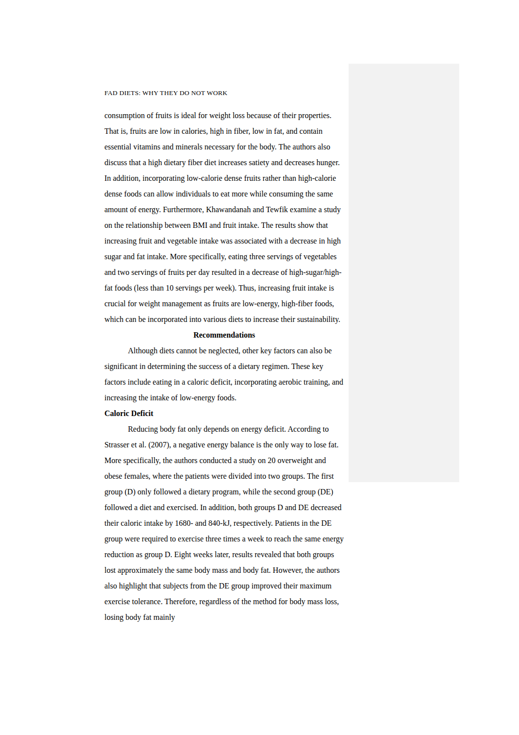FAD DIETS: WHY THEY DO NOT WORK
consumption of fruits is ideal for weight loss because of their properties. That is, fruits are low in calories, high in fiber, low in fat, and contain essential vitamins and minerals necessary for the body. The authors also discuss that a high dietary fiber diet increases satiety and decreases hunger. In addition, incorporating low-calorie dense fruits rather than high-calorie dense foods can allow individuals to eat more while consuming the same amount of energy. Furthermore, Khawandanah and Tewfik examine a study on the relationship between BMI and fruit intake. The results show that increasing fruit and vegetable intake was associated with a decrease in high sugar and fat intake. More specifically, eating three servings of vegetables and two servings of fruits per day resulted in a decrease of high-sugar/high-fat foods (less than 10 servings per week). Thus, increasing fruit intake is crucial for weight management as fruits are low-energy, high-fiber foods, which can be incorporated into various diets to increase their sustainability.
Recommendations
Although diets cannot be neglected, other key factors can also be significant in determining the success of a dietary regimen. These key factors include eating in a caloric deficit, incorporating aerobic training, and increasing the intake of low-energy foods.
Caloric Deficit
Reducing body fat only depends on energy deficit. According to Strasser et al. (2007), a negative energy balance is the only way to lose fat. More specifically, the authors conducted a study on 20 overweight and obese females, where the patients were divided into two groups. The first group (D) only followed a dietary program, while the second group (DE) followed a diet and exercised. In addition, both groups D and DE decreased their caloric intake by 1680- and 840-kJ, respectively. Patients in the DE group were required to exercise three times a week to reach the same energy reduction as group D. Eight weeks later, results revealed that both groups lost approximately the same body mass and body fat. However, the authors also highlight that subjects from the DE group improved their maximum exercise tolerance. Therefore, regardless of the method for body mass loss, losing body fat mainly